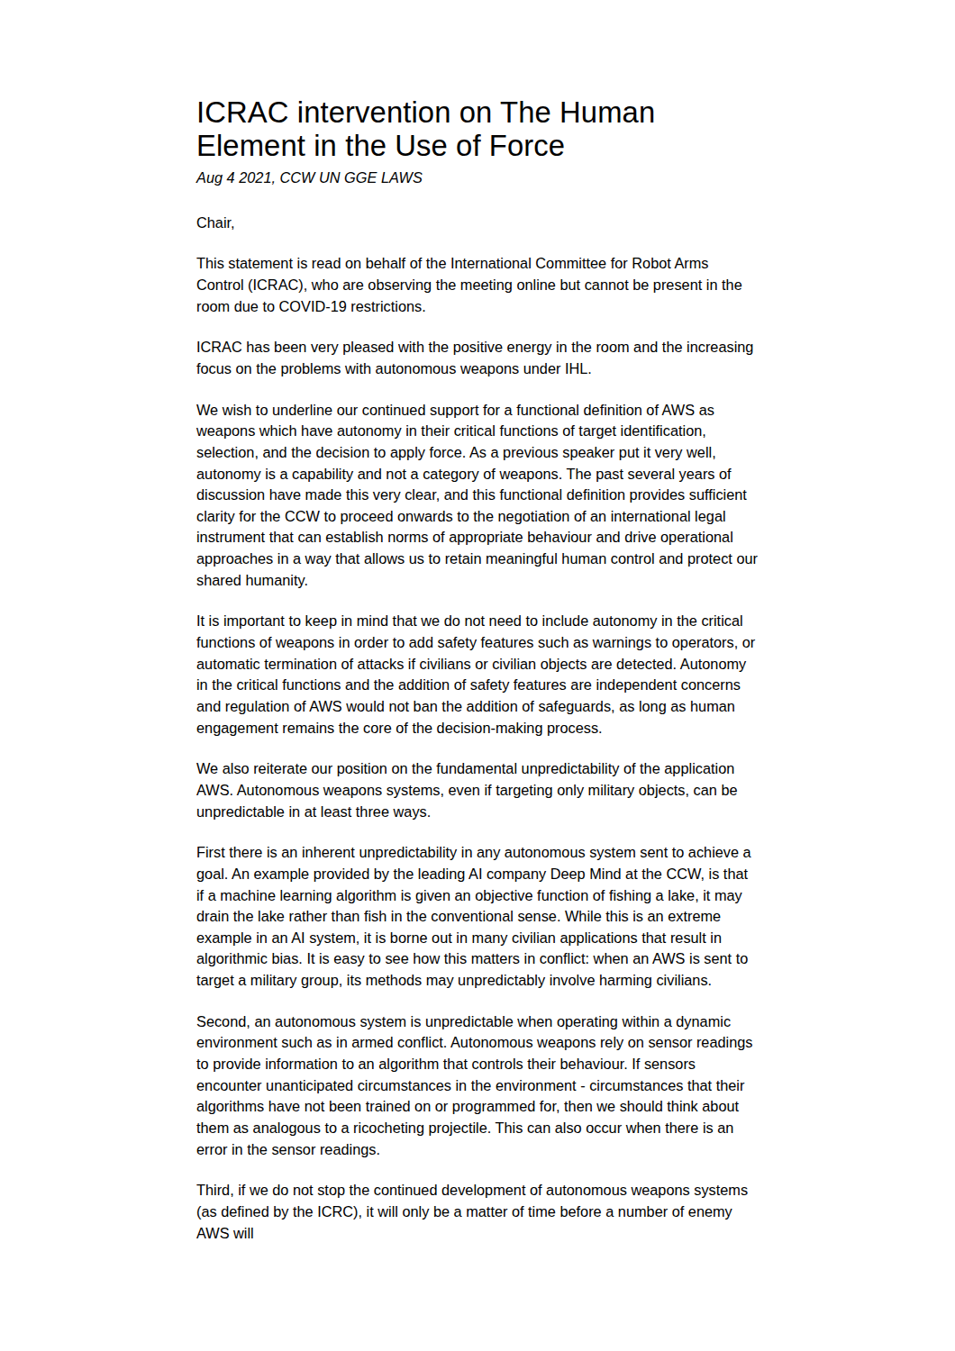ICRAC intervention on The Human Element in the Use of Force
Aug 4 2021, CCW UN GGE LAWS
Chair,
This statement is read on behalf of the International Committee for Robot Arms Control (ICRAC), who are observing the meeting online but cannot be present in the room due to COVID-19 restrictions.
ICRAC has been very pleased with the positive energy in the room and the increasing focus on the problems with autonomous weapons under IHL.
We wish to underline our continued support for a functional definition of AWS as weapons which have autonomy in their critical functions of target identification, selection, and the decision to apply force. As a previous speaker put it very well, autonomy is a capability and not a category of weapons. The past several years of discussion have made this very clear, and this functional definition provides sufficient clarity for the CCW to proceed onwards to the negotiation of an international legal instrument that can establish norms of appropriate behaviour and drive operational approaches in a way that allows us to retain meaningful human control and protect our shared humanity.
It is important to keep in mind that we do not need to include autonomy in the critical functions of weapons in order to add safety features such as warnings to operators, or automatic termination of attacks if civilians or civilian objects are detected. Autonomy in the critical functions and the addition of safety features are independent concerns and regulation of AWS would not ban the addition of safeguards, as long as human engagement remains the core of the decision-making process.
We also reiterate our position on the fundamental unpredictability of the application AWS. Autonomous weapons systems, even if targeting only military objects, can be unpredictable in at least three ways.
First there is an inherent unpredictability in any autonomous system sent to achieve a goal. An example provided by the leading AI company Deep Mind at the CCW, is that if a machine learning algorithm is given an objective function of fishing a lake, it may drain the lake rather than fish in the conventional sense. While this is an extreme example in an AI system, it is borne out in many civilian applications that result in algorithmic bias. It is easy to see how this matters in conflict: when an AWS is sent to target a military group, its methods may unpredictably involve harming civilians.
Second, an autonomous system is unpredictable when operating within a dynamic environment such as in armed conflict. Autonomous weapons rely on sensor readings to provide information to an algorithm that controls their behaviour. If sensors encounter unanticipated circumstances in the environment - circumstances that their algorithms have not been trained on or programmed for, then we should think about them as analogous to a ricocheting projectile. This can also occur when there is an error in the sensor readings.
Third, if we do not stop the continued development of autonomous weapons systems (as defined by the ICRC), it will only be a matter of time before a number of enemy AWS will